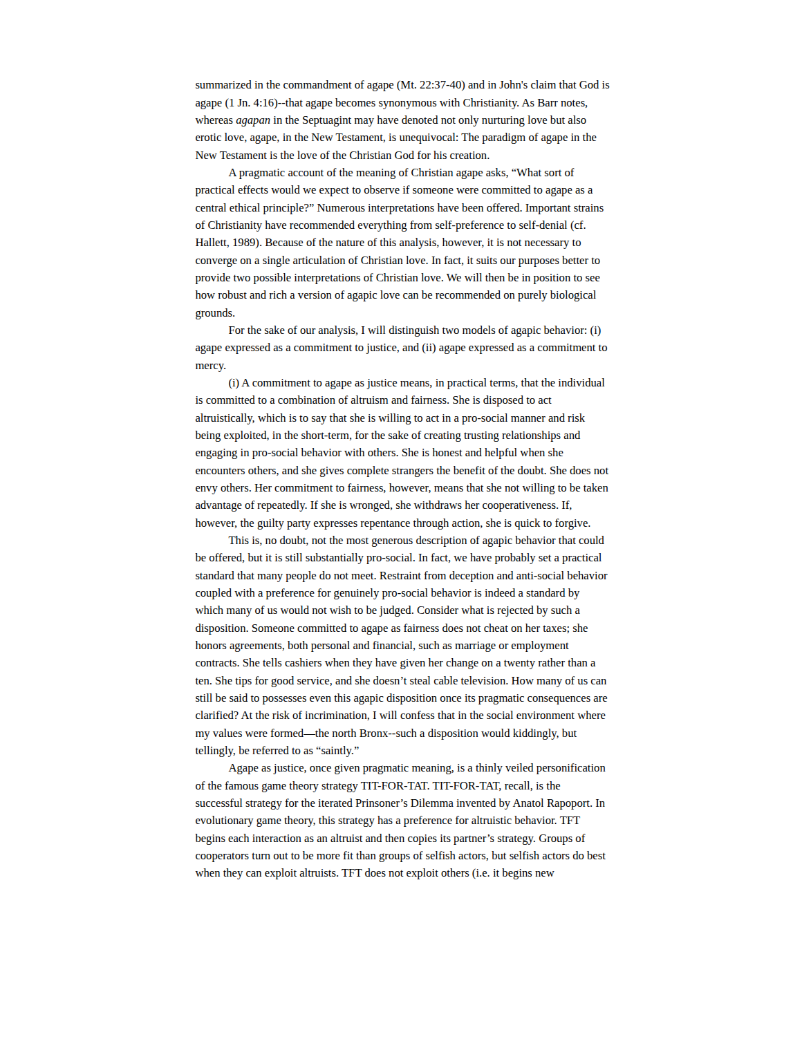summarized in the commandment of agape (Mt. 22:37-40) and in John's claim that God is agape (1 Jn. 4:16)--that agape becomes synonymous with Christianity. As Barr notes, whereas agapan in the Septuagint may have denoted not only nurturing love but also erotic love, agape, in the New Testament, is unequivocal: The paradigm of agape in the New Testament is the love of the Christian God for his creation.
A pragmatic account of the meaning of Christian agape asks, “What sort of practical effects would we expect to observe if someone were committed to agape as a central ethical principle?” Numerous interpretations have been offered. Important strains of Christianity have recommended everything from self-preference to self-denial (cf. Hallett, 1989). Because of the nature of this analysis, however, it is not necessary to converge on a single articulation of Christian love. In fact, it suits our purposes better to provide two possible interpretations of Christian love. We will then be in position to see how robust and rich a version of agapic love can be recommended on purely biological grounds.
For the sake of our analysis, I will distinguish two models of agapic behavior: (i) agape expressed as a commitment to justice, and (ii) agape expressed as a commitment to mercy.
(i) A commitment to agape as justice means, in practical terms, that the individual is committed to a combination of altruism and fairness. She is disposed to act altruistically, which is to say that she is willing to act in a pro-social manner and risk being exploited, in the short-term, for the sake of creating trusting relationships and engaging in pro-social behavior with others. She is honest and helpful when she encounters others, and she gives complete strangers the benefit of the doubt. She does not envy others. Her commitment to fairness, however, means that she not willing to be taken advantage of repeatedly. If she is wronged, she withdraws her cooperativeness. If, however, the guilty party expresses repentance through action, she is quick to forgive.
This is, no doubt, not the most generous description of agapic behavior that could be offered, but it is still substantially pro-social. In fact, we have probably set a practical standard that many people do not meet. Restraint from deception and anti-social behavior coupled with a preference for genuinely pro-social behavior is indeed a standard by which many of us would not wish to be judged. Consider what is rejected by such a disposition. Someone committed to agape as fairness does not cheat on her taxes; she honors agreements, both personal and financial, such as marriage or employment contracts. She tells cashiers when they have given her change on a twenty rather than a ten. She tips for good service, and she doesn’t steal cable television. How many of us can still be said to possesses even this agapic disposition once its pragmatic consequences are clarified? At the risk of incrimination, I will confess that in the social environment where my values were formed—the north Bronx--such a disposition would kiddingly, but tellingly, be referred to as “saintly.”
Agape as justice, once given pragmatic meaning, is a thinly veiled personification of the famous game theory strategy TIT-FOR-TAT. TIT-FOR-TAT, recall, is the successful strategy for the iterated Prinsoner’s Dilemma invented by Anatol Rapoport. In evolutionary game theory, this strategy has a preference for altruistic behavior. TFT begins each interaction as an altruist and then copies its partner’s strategy. Groups of cooperators turn out to be more fit than groups of selfish actors, but selfish actors do best when they can exploit altruists. TFT does not exploit others (i.e. it begins new